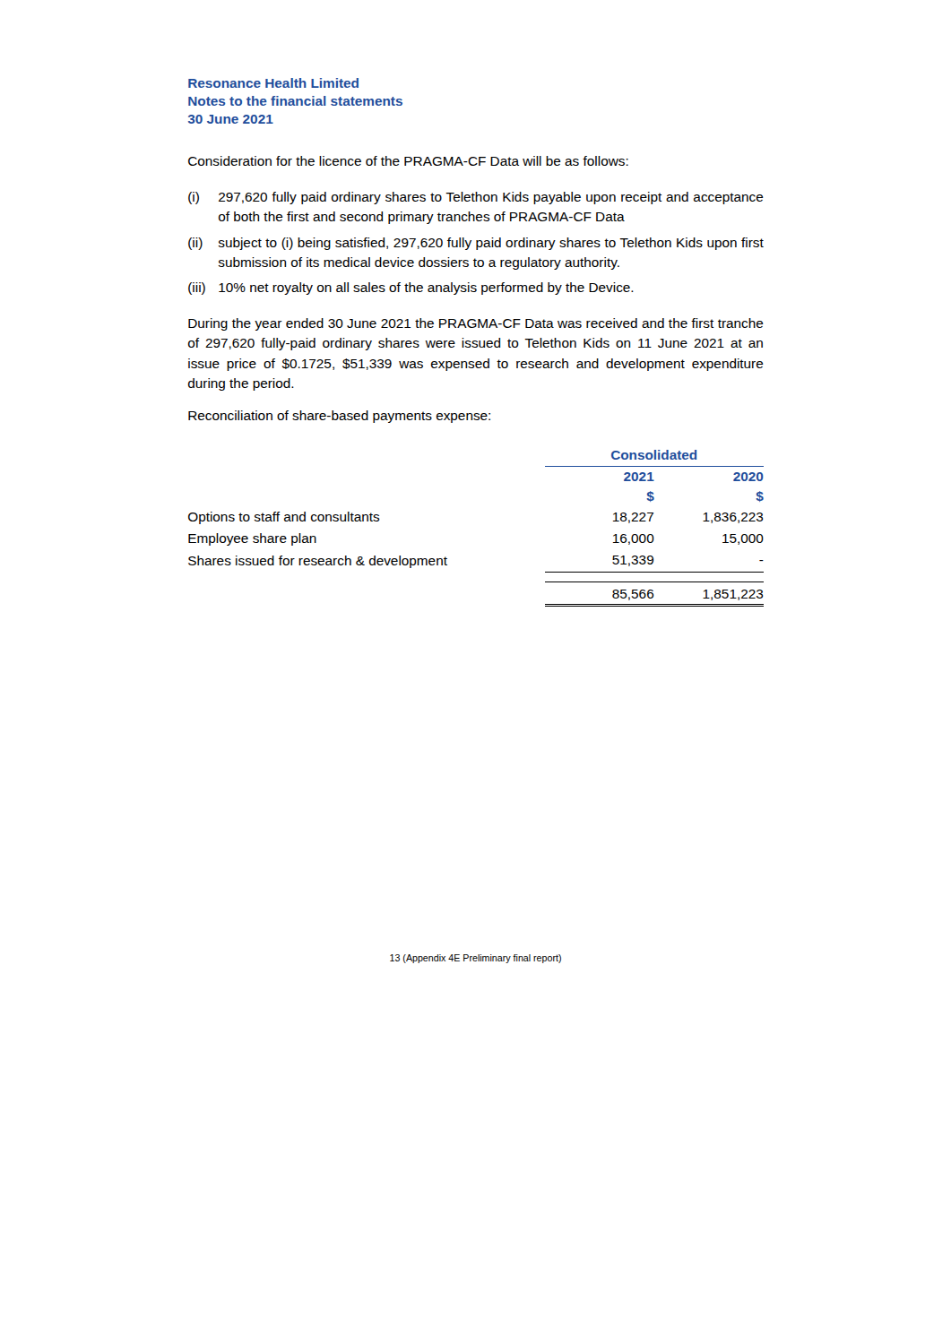Resonance Health Limited
Notes to the financial statements
30 June 2021
Consideration for the licence of the PRAGMA-CF Data will be as follows:
(i) 297,620 fully paid ordinary shares to Telethon Kids payable upon receipt and acceptance of both the first and second primary tranches of PRAGMA-CF Data
(ii) subject to (i) being satisfied, 297,620 fully paid ordinary shares to Telethon Kids upon first submission of its medical device dossiers to a regulatory authority.
(iii) 10% net royalty on all sales of the analysis performed by the Device.
During the year ended 30 June 2021 the PRAGMA-CF Data was received and the first tranche of 297,620 fully-paid ordinary shares were issued to Telethon Kids on 11 June 2021 at an issue price of $0.1725, $51,339 was expensed to research and development expenditure during the period.
Reconciliation of share-based payments expense:
| | Consolidated |
| | 2021 | 2020 |
| | $ | $ |
| Options to staff and consultants | 18,227 | 1,836,223 |
| Employee share plan | 16,000 | 15,000 |
| Shares issued for research & development | 51,339 | - |
| | 85,566 | 1,851,223 |
13 (Appendix 4E Preliminary final report)